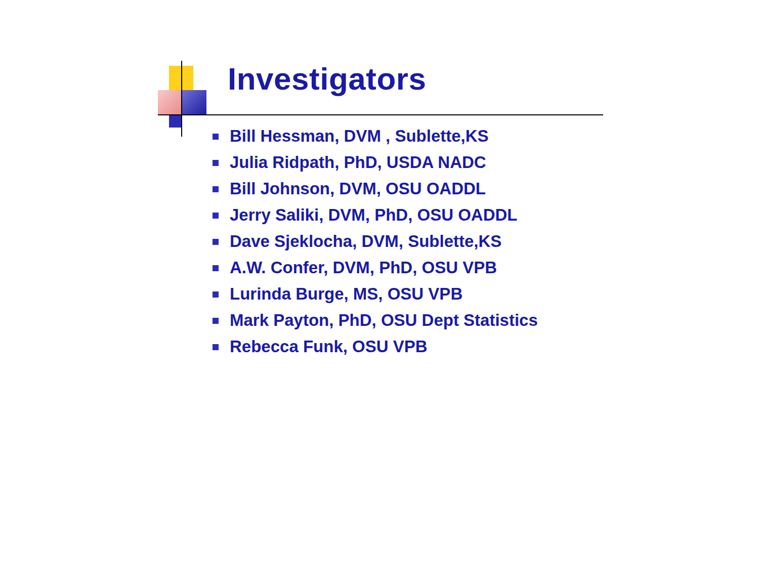Investigators
Bill Hessman, DVM , Sublette,KS
Julia Ridpath, PhD, USDA NADC
Bill Johnson, DVM, OSU OADDL
Jerry Saliki, DVM, PhD, OSU OADDL
Dave Sjeklocha, DVM, Sublette,KS
A.W. Confer, DVM, PhD, OSU VPB
Lurinda Burge, MS, OSU VPB
Mark Payton, PhD, OSU Dept Statistics
Rebecca Funk, OSU VPB